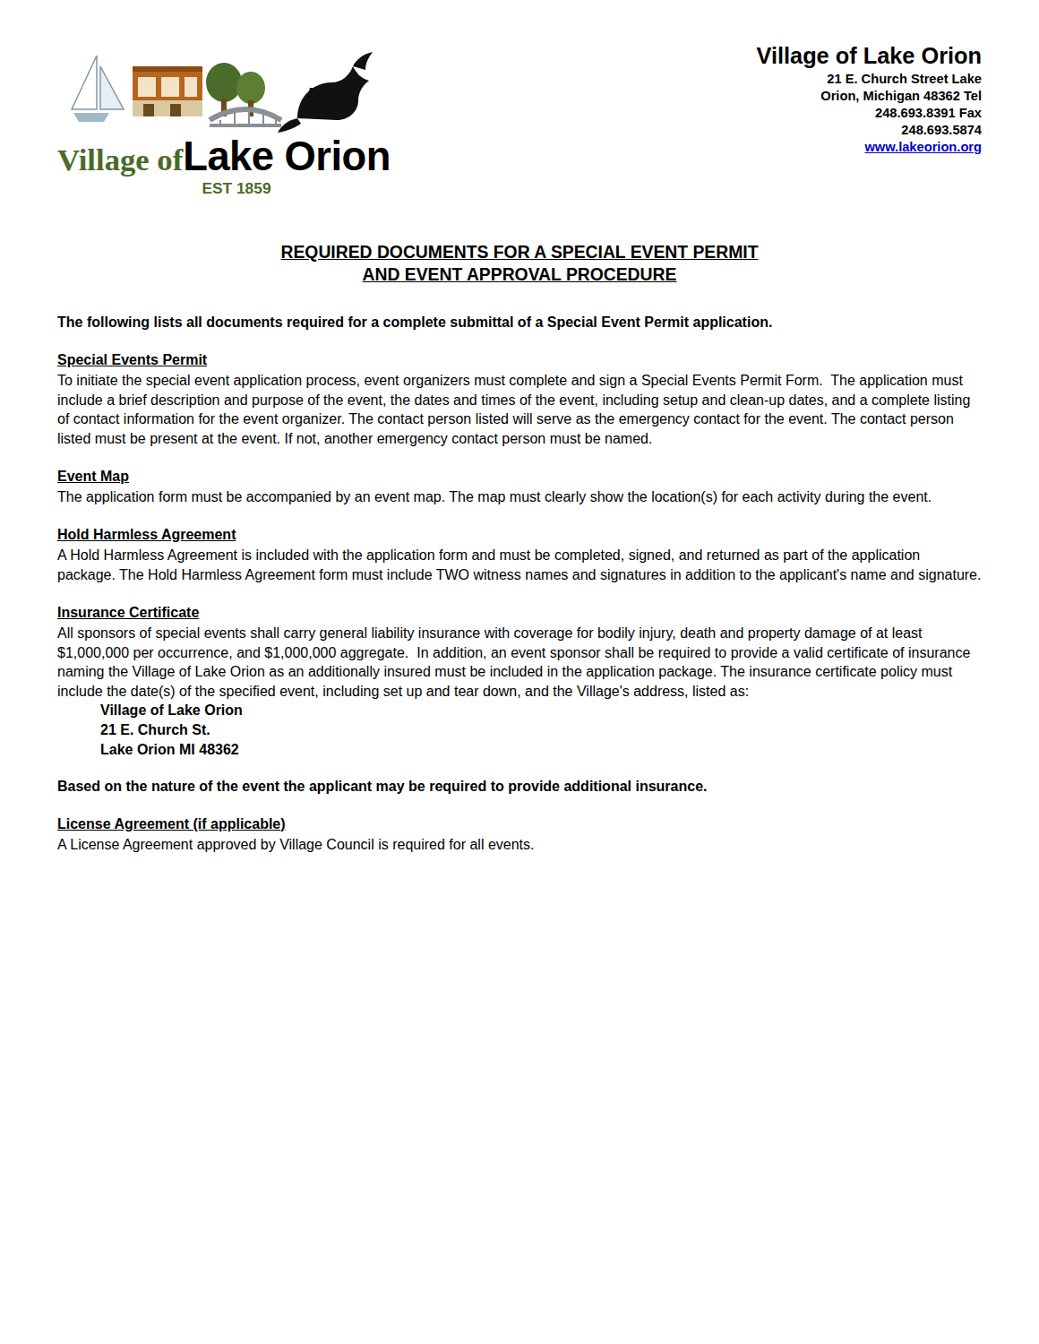Village of Lake Orion
EST 1859
Village of Lake Orion
21 E. Church Street Lake
Orion, Michigan 48362 Tel
248.693.8391 Fax
248.693.5874
www.lakeorion.org
REQUIRED DOCUMENTS FOR A SPECIAL EVENT PERMIT
AND EVENT APPROVAL PROCEDURE
The following lists all documents required for a complete submittal of a Special Event Permit application.
Special Events Permit
To initiate the special event application process, event organizers must complete and sign a Special Events Permit Form. The application must include a brief description and purpose of the event, the dates and times of the event, including setup and clean-up dates, and a complete listing of contact information for the event organizer. The contact person listed will serve as the emergency contact for the event. The contact person listed must be present at the event. If not, another emergency contact person must be named.
Event Map
The application form must be accompanied by an event map. The map must clearly show the location(s) for each activity during the event.
Hold Harmless Agreement
A Hold Harmless Agreement is included with the application form and must be completed, signed, and returned as part of the application package. The Hold Harmless Agreement form must include TWO witness names and signatures in addition to the applicant's name and signature.
Insurance Certificate
All sponsors of special events shall carry general liability insurance with coverage for bodily injury, death and property damage of at least $1,000,000 per occurrence, and $1,000,000 aggregate. In addition, an event sponsor shall be required to provide a valid certificate of insurance naming the Village of Lake Orion as an additionally insured must be included in the application package. The insurance certificate policy must include the date(s) of the specified event, including set up and tear down, and the Village's address, listed as:
Village of Lake Orion
21 E. Church St.
Lake Orion MI 48362
Based on the nature of the event the applicant may be required to provide additional insurance.
License Agreement (if applicable)
A License Agreement approved by Village Council is required for all events.